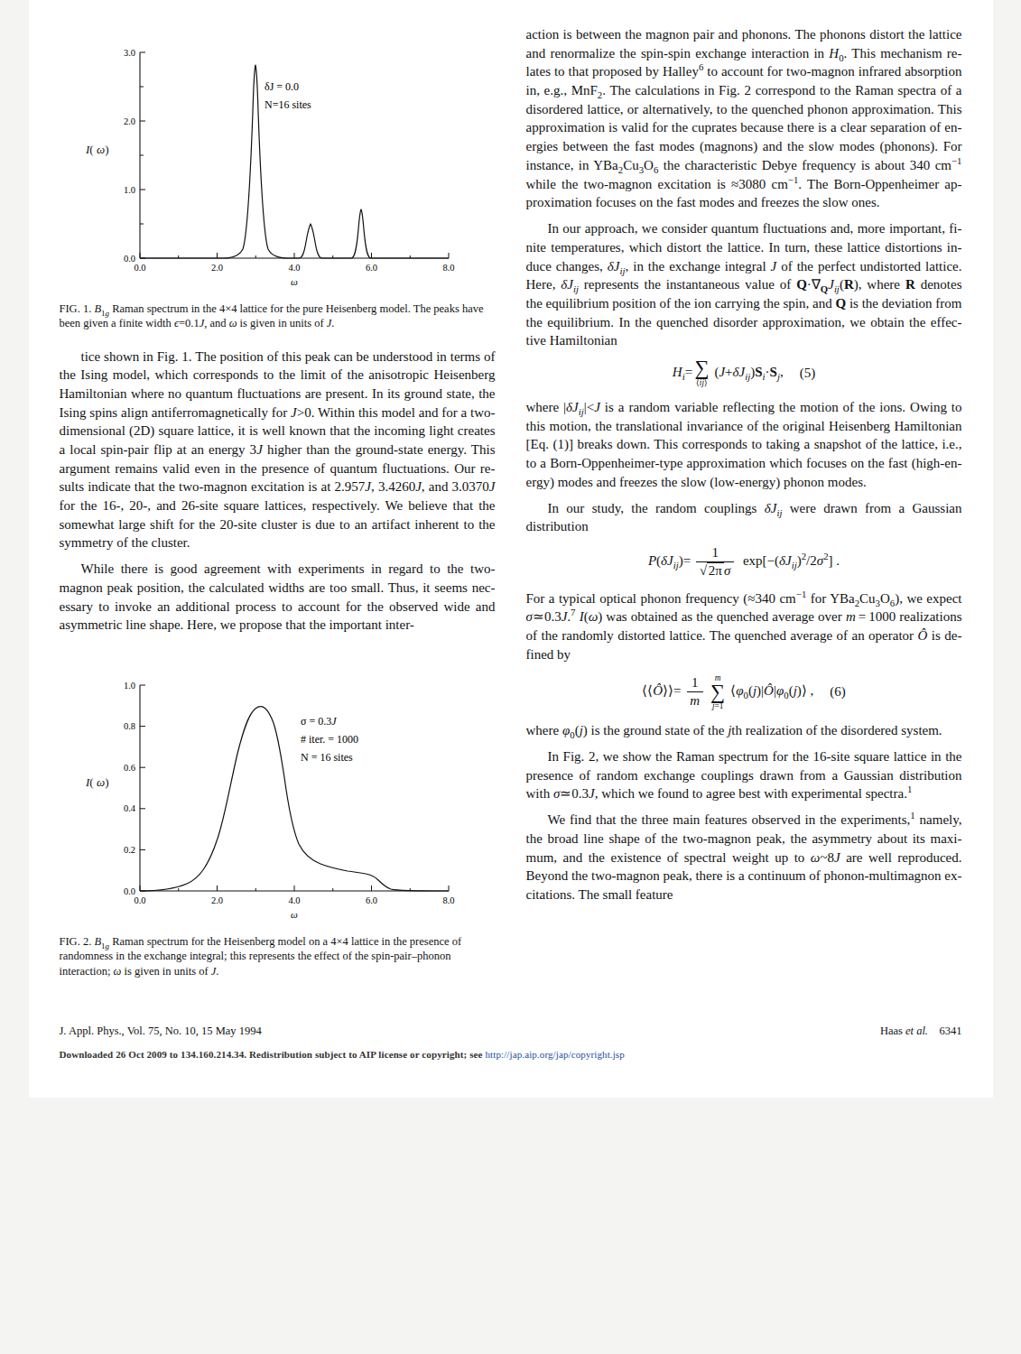0.0 1.0 2.0 3.0 0.0 2.0 4.0 6.0 8.0 ω δJ = 0.0 N=16 sites
I( ω)
FIG. 1. B1g Raman spectrum in the 4×4 lattice for the pure Heisenberg model. The peaks have been given a finite width ϵ=0.1J, and ω is given in units of J.
tice shown in Fig. 1. The position of this peak can be understood in terms of the Ising model, which corresponds to the limit of the anisotropic Heisenberg Hamiltonian where no quantum fluctuations are present. In its ground state, the Ising spins align antiferromagnetically for J>0. Within this model and for a two-dimensional (2D) square lattice, it is well known that the incoming light creates a local spin-pair flip at an energy 3J higher than the ground-state energy. This argument remains valid even in the presence of quantum fluctuations. Our results indicate that the two-magnon excitation is at 2.957J, 3.4260J, and 3.0370J for the 16-, 20-, and 26-site square lattices, respectively. We believe that the somewhat large shift for the 20-site cluster is due to an artifact inherent to the symmetry of the cluster.
While there is good agreement with experiments in regard to the two-magnon peak position, the calculated widths are too small. Thus, it seems necessary to invoke an additional process to account for the observed wide and asymmetric line shape. Here, we propose that the important inter-
0.0 0.2 0.4 0.6 0.8 1.0 0.0 2.0 4.0 6.0 8.0 ω σ = 0.3J # iter. = 1000 N = 16 sites
I( ω)
FIG. 2. B1g Raman spectrum for the Heisenberg model on a 4×4 lattice in the presence of randomness in the exchange integral; this represents the effect of the spin-pair–phonon interaction; ω is given in units of J.
action is between the magnon pair and phonons. The phonons distort the lattice and renormalize the spin-spin exchange interaction in H0. This mechanism relates to that proposed by Halley6 to account for two-magnon infrared absorption in, e.g., MnF2. The calculations in Fig. 2 correspond to the Raman spectra of a disordered lattice, or alternatively, to the quenched phonon approximation. This approximation is valid for the cuprates because there is a clear separation of energies between the fast modes (magnons) and the slow modes (phonons). For instance, in YBa2Cu3O6 the characteristic Debye frequency is about 340 cm−1 while the two-magnon excitation is ≈3080 cm−1. The Born-Oppenheimer approximation focuses on the fast modes and freezes the slow ones.
In our approach, we consider quantum fluctuations and, more important, finite temperatures, which distort the lattice. In turn, these lattice distortions induce changes, δJij, in the exchange integral J of the perfect undistorted lattice. Here, δJij represents the instantaneous value of Q·∇QJij(R), where R denotes the equilibrium position of the ion carrying the spin, and Q is the deviation from the equilibrium. In the quenched disorder approximation, we obtain the effective Hamiltonian
Hi=∑⟨ij⟩ (J+δJij)Si·Sj, (5)
where |δJij|<J is a random variable reflecting the motion of the ions. Owing to this motion, the translational invariance of the original Heisenberg Hamiltonian [Eq. (1)] breaks down. This corresponds to taking a snapshot of the lattice, i.e., to a Born-Oppenheimer-type approximation which focuses on the fast (high-energy) modes and freezes the slow (low-energy) phonon modes.
In our study, the random couplings δJij were drawn from a Gaussian distribution
P(δJij)= 1√2π σ exp[−(δJij)2/2σ2] .
For a typical optical phonon frequency (≈340 cm−1 for YBa2Cu3O6), we expect σ≃0.3J.7 I(ω) was obtained as the quenched average over m = 1000 realizations of the randomly distorted lattice. The quenched average of an operator Ô is defined by
⟨⟨Ô⟩⟩= 1 m m∑j=1 ⟨φ0(j)|Ô|φ0(j)⟩ , (6)
where φ0(j) is the ground state of the jth realization of the disordered system.
In Fig. 2, we show the Raman spectrum for the 16-site square lattice in the presence of random exchange couplings drawn from a Gaussian distribution with σ≃0.3J, which we found to agree best with experimental spectra.1
We find that the three main features observed in the experiments,1 namely, the broad line shape of the two-magnon peak, the asymmetry about its maximum, and the existence of spectral weight up to ω~8J are well reproduced. Beyond the two-magnon peak, there is a continuum of phonon-multimagnon excitations. The small feature
J. Appl. Phys., Vol. 75, No. 10, 15 May 1994
Haas et al. 6341
Downloaded 26 Oct 2009 to 134.160.214.34. Redistribution subject to AIP license or copyright; see http://jap.aip.org/jap/copyright.jsp